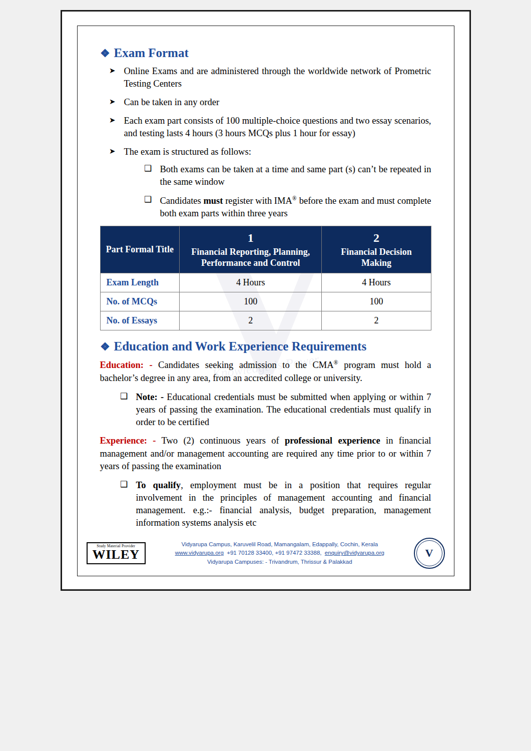V
Knowledge is Power
❖Exam Format
Online Exams and are administered through the worldwide network of Prometric Testing Centers
Can be taken in any order
Each exam part consists of 100 multiple-choice questions and two essay scenarios, and testing lasts 4 hours (3 hours MCQs plus 1 hour for essay)
The exam is structured as follows:
Both exams can be taken at a time and same part (s) can’t be repeated in the same window
Candidates must register with IMA® before the exam and must complete both exam parts within three years
| Part Formal Title | 1 Financial Reporting, Planning, Performance and Control | 2 Financial Decision Making |
| --- | --- | --- |
| Exam Length | 4 Hours | 4 Hours |
| No. of MCQs | 100 | 100 |
| No. of Essays | 2 | 2 |
❖Education and Work Experience Requirements
Education: - Candidates seeking admission to the CMA® program must hold a bachelor’s degree in any area, from an accredited college or university.
Note: - Educational credentials must be submitted when applying or within 7 years of passing the examination. The educational credentials must qualify in order to be certified
Experience: - Two (2) continuous years of professional experience in financial management and/or management accounting are required any time prior to or within 7 years of passing the examination
To qualify, employment must be in a position that requires regular involvement in the principles of management accounting and financial management. e.g.:- financial analysis, budget preparation, management information systems analysis etc
Study Material Provider WILEY
Vidyarupa Campus, Karuvelil Road, Mamangalam, Edappally, Cochin, Kerala
www.vidyarupa.org +91 70128 33400, +91 97472 33388, enquiry@vidyarupa.org
Vidyarupa Campuses: - Trivandrum, Thrissur & Palakkad
V